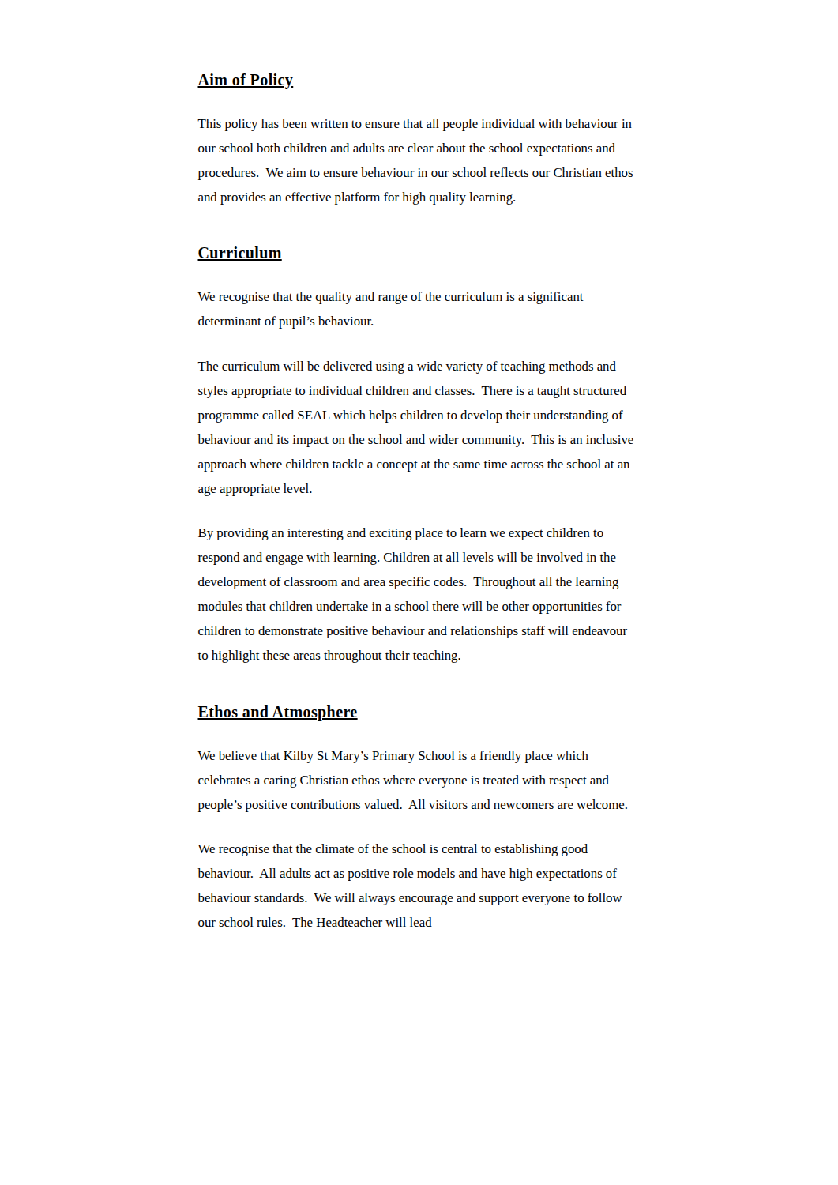Aim of Policy
This policy has been written to ensure that all people individual with behaviour in our school both children and adults are clear about the school expectations and procedures. We aim to ensure behaviour in our school reflects our Christian ethos and provides an effective platform for high quality learning.
Curriculum
We recognise that the quality and range of the curriculum is a significant determinant of pupil’s behaviour.
The curriculum will be delivered using a wide variety of teaching methods and styles appropriate to individual children and classes. There is a taught structured programme called SEAL which helps children to develop their understanding of behaviour and its impact on the school and wider community. This is an inclusive approach where children tackle a concept at the same time across the school at an age appropriate level.
By providing an interesting and exciting place to learn we expect children to respond and engage with learning. Children at all levels will be involved in the development of classroom and area specific codes. Throughout all the learning modules that children undertake in a school there will be other opportunities for children to demonstrate positive behaviour and relationships staff will endeavour to highlight these areas throughout their teaching.
Ethos and Atmosphere
We believe that Kilby St Mary’s Primary School is a friendly place which celebrates a caring Christian ethos where everyone is treated with respect and people’s positive contributions valued. All visitors and newcomers are welcome.
We recognise that the climate of the school is central to establishing good behaviour. All adults act as positive role models and have high expectations of behaviour standards. We will always encourage and support everyone to follow our school rules. The Headteacher will lead